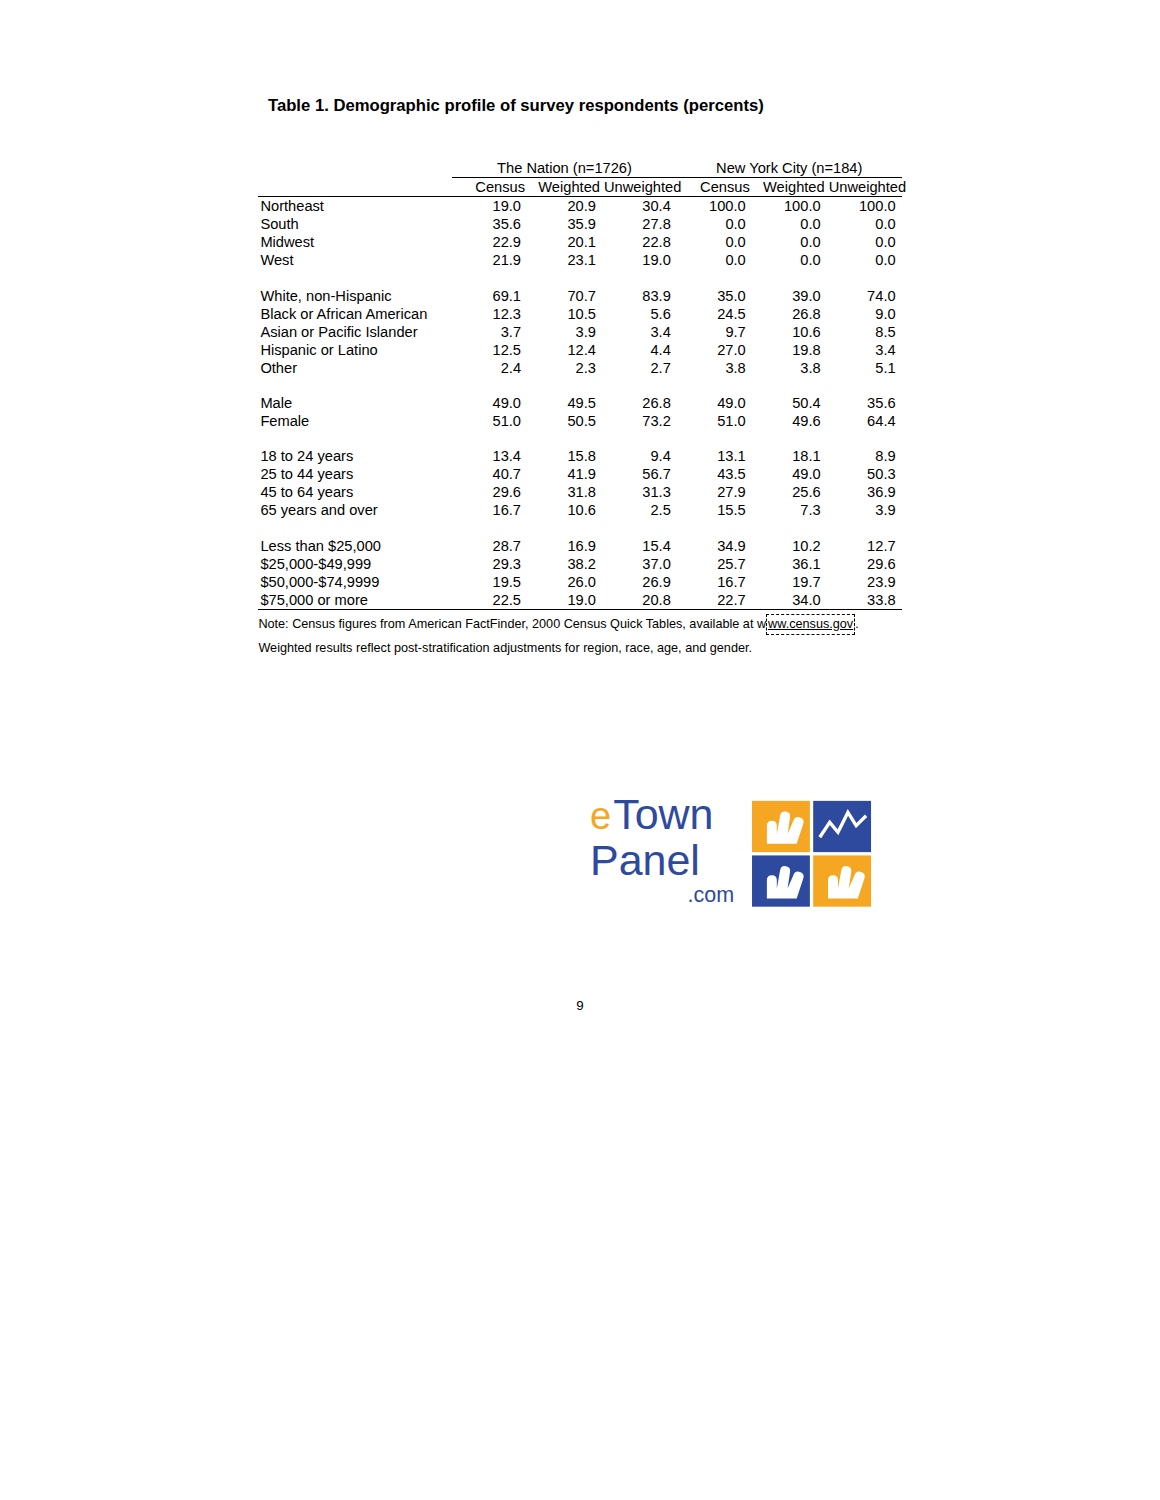Table 1. Demographic profile of survey respondents (percents)
| | The Nation (n=1726) | New York City (n=184) |
| --- | --- | --- |
| | Census | Weighted | Unweighted | Census | Weighted | Unweighted |
| Northeast | 19.0 | 20.9 | 30.4 | 100.0 | 100.0 | 100.0 |
| South | 35.6 | 35.9 | 27.8 | 0.0 | 0.0 | 0.0 |
| Midwest | 22.9 | 20.1 | 22.8 | 0.0 | 0.0 | 0.0 |
| West | 21.9 | 23.1 | 19.0 | 0.0 | 0.0 | 0.0 |
| White, non-Hispanic | 69.1 | 70.7 | 83.9 | 35.0 | 39.0 | 74.0 |
| Black or African American | 12.3 | 10.5 | 5.6 | 24.5 | 26.8 | 9.0 |
| Asian or Pacific Islander | 3.7 | 3.9 | 3.4 | 9.7 | 10.6 | 8.5 |
| Hispanic or Latino | 12.5 | 12.4 | 4.4 | 27.0 | 19.8 | 3.4 |
| Other | 2.4 | 2.3 | 2.7 | 3.8 | 3.8 | 5.1 |
| Male | 49.0 | 49.5 | 26.8 | 49.0 | 50.4 | 35.6 |
| Female | 51.0 | 50.5 | 73.2 | 51.0 | 49.6 | 64.4 |
| 18 to 24 years | 13.4 | 15.8 | 9.4 | 13.1 | 18.1 | 8.9 |
| 25 to 44 years | 40.7 | 41.9 | 56.7 | 43.5 | 49.0 | 50.3 |
| 45 to 64 years | 29.6 | 31.8 | 31.3 | 27.9 | 25.6 | 36.9 |
| 65 years and over | 16.7 | 10.6 | 2.5 | 15.5 | 7.3 | 3.9 |
| Less than $25,000 | 28.7 | 16.9 | 15.4 | 34.9 | 10.2 | 12.7 |
| $25,000-$49,999 | 29.3 | 38.2 | 37.0 | 25.7 | 36.1 | 29.6 |
| $50,000-$74,9999 | 19.5 | 26.0 | 26.9 | 16.7 | 19.7 | 23.9 |
| $75,000 or more | 22.5 | 19.0 | 20.8 | 22.7 | 34.0 | 33.8 |
Note: Census figures from American FactFinder, 2000 Census Quick Tables, available at www.census.gov.
Weighted results reflect post-stratification adjustments for region, race, age, and gender.
eTownPanel.com logo e Town Panel .com
9